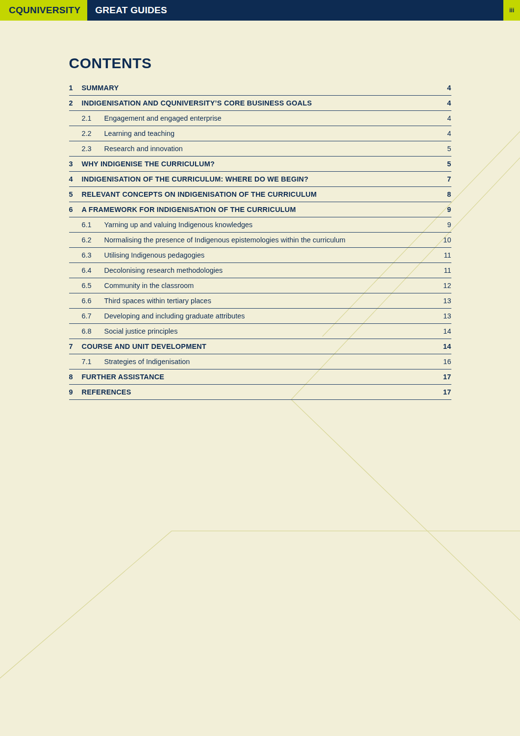CQUniversity
Great Guides
iii
CONTENTS
| 1 | Summary | 4 |
| 2 | Indigenisation and CQUniversity’s core business goals | 4 |
| | 2.1 Engagement and engaged enterprise | 4 |
| | 2.2 Learning and teaching | 4 |
| | 2.3 Research and innovation | 5 |
| 3 | Why indigenise the curriculum? | 5 |
| 4 | Indigenisation of the curriculum: where do we begin? | 7 |
| 5 | Relevant concepts on indigenisation of the curriculum | 8 |
| 6 | A framework for indigenisation of the curriculum | 9 |
| | 6.1 Yarning up and valuing Indigenous knowledges | 9 |
| | 6.2 Normalising the presence of Indigenous epistemologies within the curriculum | 10 |
| | 6.3 Utilising Indigenous pedagogies | 11 |
| | 6.4 Decolonising research methodologies | 11 |
| | 6.5 Community in the classroom | 12 |
| | 6.6 Third spaces within tertiary places | 13 |
| | 6.7 Developing and including graduate attributes | 13 |
| | 6.8 Social justice principles | 14 |
| 7 | Course and unit development | 14 |
| | 7.1 Strategies of Indigenisation | 16 |
| 8 | Further assistance | 17 |
| 9 | References | 17 |